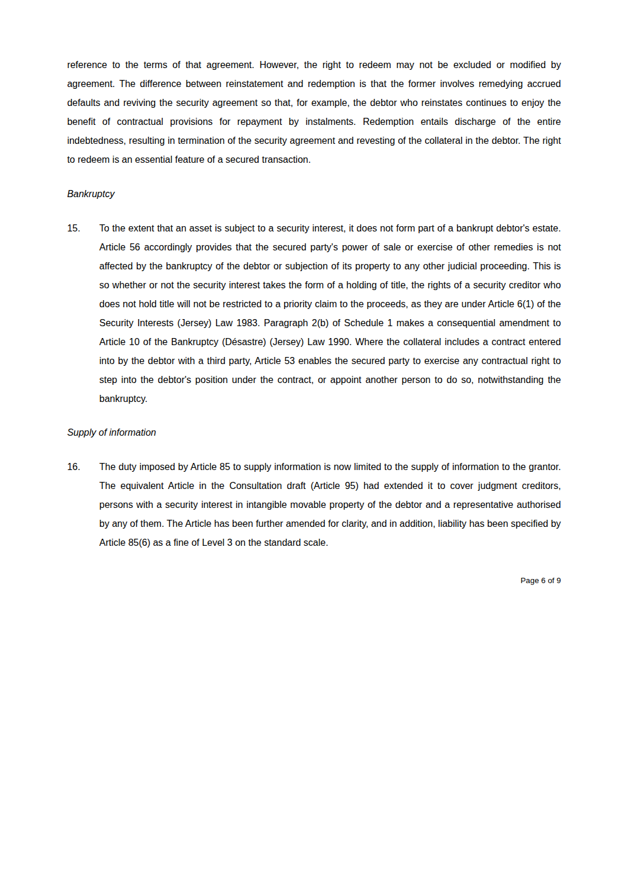reference to the terms of that agreement. However, the right to redeem may not be excluded or modified by agreement. The difference between reinstatement and redemption is that the former involves remedying accrued defaults and reviving the security agreement so that, for example, the debtor who reinstates continues to enjoy the benefit of contractual provisions for repayment by instalments. Redemption entails discharge of the entire indebtedness, resulting in termination of the security agreement and revesting of the collateral in the debtor. The right to redeem is an essential feature of a secured transaction.
Bankruptcy
15.
To the extent that an asset is subject to a security interest, it does not form part of a bankrupt debtor's estate. Article 56 accordingly provides that the secured party's power of sale or exercise of other remedies is not affected by the bankruptcy of the debtor or subjection of its property to any other judicial proceeding. This is so whether or not the security interest takes the form of a holding of title, the rights of a security creditor who does not hold title will not be restricted to a priority claim to the proceeds, as they are under Article 6(1) of the Security Interests (Jersey) Law 1983. Paragraph 2(b) of Schedule 1 makes a consequential amendment to Article 10 of the Bankruptcy (Désastre) (Jersey) Law 1990. Where the collateral includes a contract entered into by the debtor with a third party, Article 53 enables the secured party to exercise any contractual right to step into the debtor's position under the contract, or appoint another person to do so, notwithstanding the bankruptcy.
Supply of information
16.
The duty imposed by Article 85 to supply information is now limited to the supply of information to the grantor. The equivalent Article in the Consultation draft (Article 95) had extended it to cover judgment creditors, persons with a security interest in intangible movable property of the debtor and a representative authorised by any of them. The Article has been further amended for clarity, and in addition, liability has been specified by Article 85(6) as a fine of Level 3 on the standard scale.
Page 6 of 9